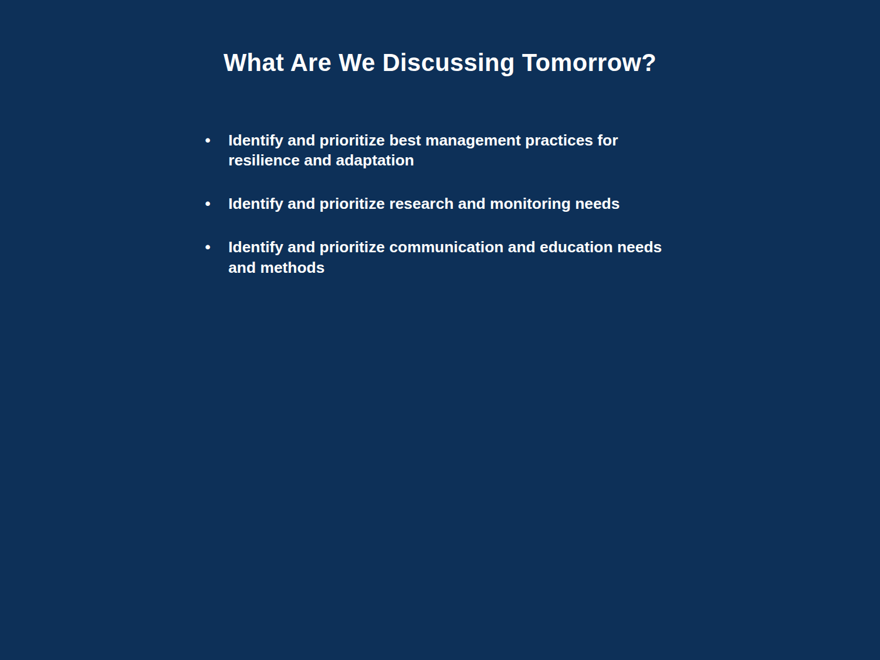What Are We Discussing Tomorrow?
Identify and prioritize best management practices for resilience and adaptation
Identify and prioritize research and monitoring needs
Identify and prioritize communication and education needs and methods